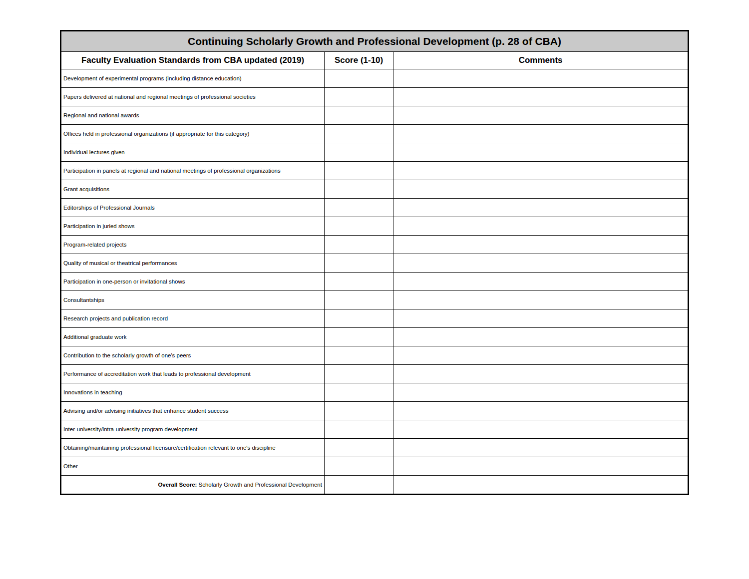| Continuing Scholarly Growth and Professional Development (p. 28 of CBA) |
| --- |
| Faculty Evaluation Standards from CBA updated (2019) | Score (1-10) | Comments |
| Development of experimental programs (including distance education) | | |
| Papers delivered at national and regional meetings of professional societies | | |
| Regional and national awards | | |
| Offices held in professional organizations (if appropriate for this category) | | |
| Individual lectures given | | |
| Participation in panels at regional and national meetings of professional organizations | | |
| Grant acquisitions | | |
| Editorships of Professional Journals | | |
| Participation in juried shows | | |
| Program-related projects | | |
| Quality of musical or theatrical performances | | |
| Participation in one-person or invitational shows | | |
| Consultantships | | |
| Research projects and publication record | | |
| Additional graduate work | | |
| Contribution to the scholarly growth of one's peers | | |
| Performance of accreditation work that leads to professional development | | |
| Innovations in teaching | | |
| Advising and/or advising initiatives that enhance student success | | |
| Inter-university/intra-university program development | | |
| Obtaining/maintaining professional licensure/certification relevant to one's discipline | | |
| Other | | |
| Overall Score: Scholarly Growth and Professional Development | | |